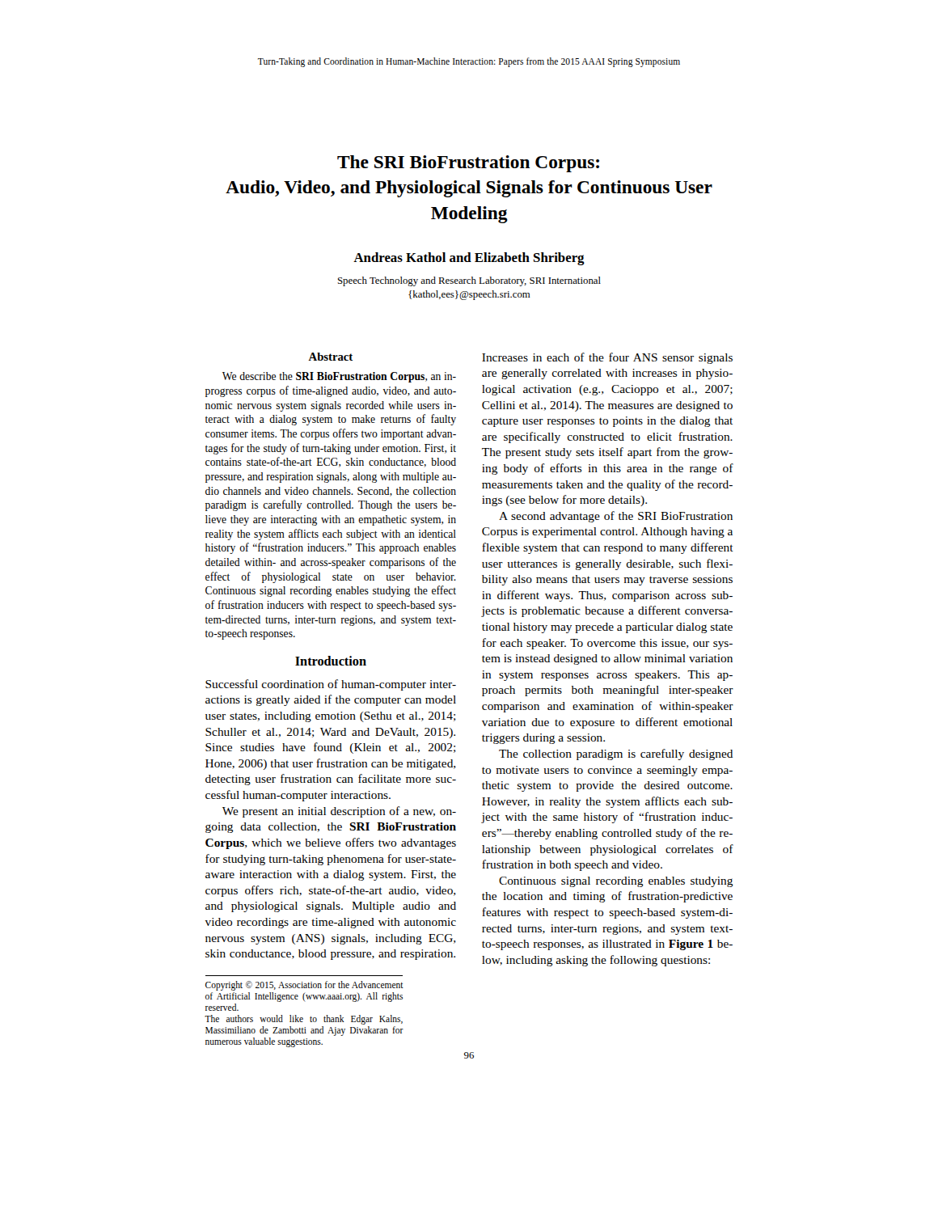Turn-Taking and Coordination in Human-Machine Interaction: Papers from the 2015 AAAI Spring Symposium
The SRI BioFrustration Corpus:
Audio, Video, and Physiological Signals for Continuous User Modeling
Andreas Kathol and Elizabeth Shriberg
Speech Technology and Research Laboratory, SRI International
{kathol,ees}@speech.sri.com
Abstract
We describe the SRI BioFrustration Corpus, an in-progress corpus of time-aligned audio, video, and autonomic nervous system signals recorded while users interact with a dialog system to make returns of faulty consumer items. The corpus offers two important advantages for the study of turn-taking under emotion. First, it contains state-of-the-art ECG, skin conductance, blood pressure, and respiration signals, along with multiple audio channels and video channels. Second, the collection paradigm is carefully controlled. Though the users believe they are interacting with an empathetic system, in reality the system afflicts each subject with an identical history of “frustration inducers.” This approach enables detailed within- and across-speaker comparisons of the effect of physiological state on user behavior. Continuous signal recording enables studying the effect of frustration inducers with respect to speech-based system-directed turns, inter-turn regions, and system text-to-speech responses.
Introduction
Successful coordination of human-computer interactions is greatly aided if the computer can model user states, including emotion (Sethu et al., 2014; Schuller et al., 2014; Ward and DeVault, 2015). Since studies have found (Klein et al., 2002; Hone, 2006) that user frustration can be mitigated, detecting user frustration can facilitate more successful human-computer interactions.
We present an initial description of a new, ongoing data collection, the SRI BioFrustration Corpus, which we believe offers two advantages for studying turn-taking phenomena for user-state-aware interaction with a dialog system. First, the corpus offers rich, state-of-the-art audio, video, and physiological signals. Multiple audio and video recordings are time-aligned with autonomic nervous system (ANS) signals, including ECG, skin conductance, blood pressure, and respiration. Increases in each of the four ANS sensor signals are generally correlated with increases in physiological activation (e.g., Cacioppo et al., 2007; Cellini et al., 2014). The measures are designed to capture user responses to points in the dialog that are specifically constructed to elicit frustration. The present study sets itself apart from the growing body of efforts in this area in the range of measurements taken and the quality of the recordings (see below for more details).
A second advantage of the SRI BioFrustration Corpus is experimental control. Although having a flexible system that can respond to many different user utterances is generally desirable, such flexibility also means that users may traverse sessions in different ways. Thus, comparison across subjects is problematic because a different conversational history may precede a particular dialog state for each speaker. To overcome this issue, our system is instead designed to allow minimal variation in system responses across speakers. This approach permits both meaningful inter-speaker comparison and examination of within-speaker variation due to exposure to different emotional triggers during a session.
The collection paradigm is carefully designed to motivate users to convince a seemingly empathetic system to provide the desired outcome. However, in reality the system afflicts each subject with the same history of “frustration inducers”—thereby enabling controlled study of the relationship between physiological correlates of frustration in both speech and video.
Continuous signal recording enables studying the location and timing of frustration-predictive features with respect to speech-based system-directed turns, inter-turn regions, and system text-to-speech responses, as illustrated in Figure 1 below, including asking the following questions:
Copyright © 2015, Association for the Advancement of Artificial Intelligence (www.aaai.org). All rights reserved.
The authors would like to thank Edgar Kalns, Massimiliano de Zambotti and Ajay Divakaran for numerous valuable suggestions.
96